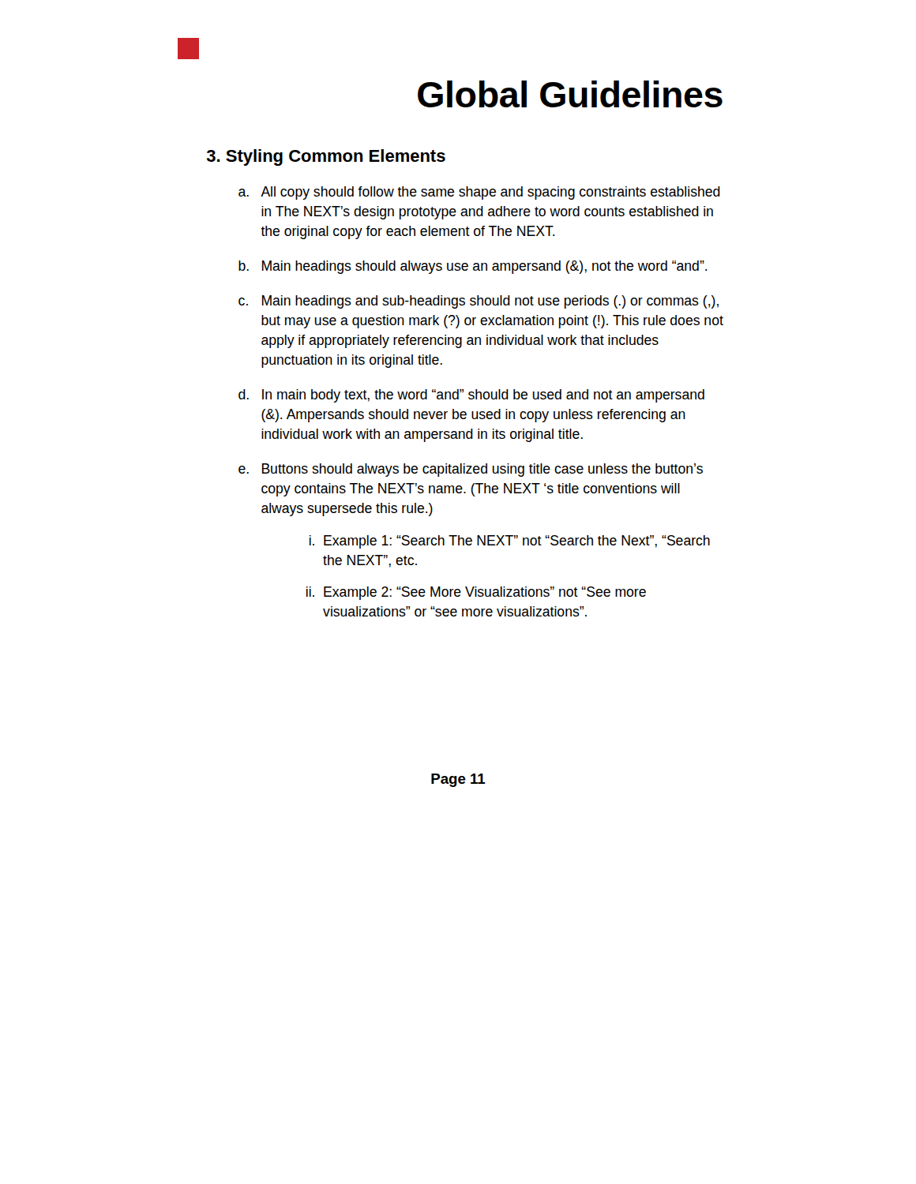Global Guidelines
3. Styling Common Elements
a. All copy should follow the same shape and spacing constraints established in The NEXT’s design prototype and adhere to word counts established in the original copy for each element of The NEXT.
b. Main headings should always use an ampersand (&), not the word “and”.
c. Main headings and sub-headings should not use periods (.) or commas (,), but may use a question mark (?) or exclamation point (!). This rule does not apply if appropriately referencing an individual work that includes punctuation in its original title.
d. In main body text, the word “and” should be used and not an ampersand (&). Ampersands should never be used in copy unless referencing an individual work with an ampersand in its original title.
e. Buttons should always be capitalized using title case unless the button’s copy contains The NEXT’s name. (The NEXT ‘s title conventions will always supersede this rule.)
i. Example 1: “Search The NEXT” not “Search the Next”, “Search the NEXT”, etc.
ii. Example 2: “See More Visualizations” not “See more visualizations” or “see more visualizations”.
Page 11